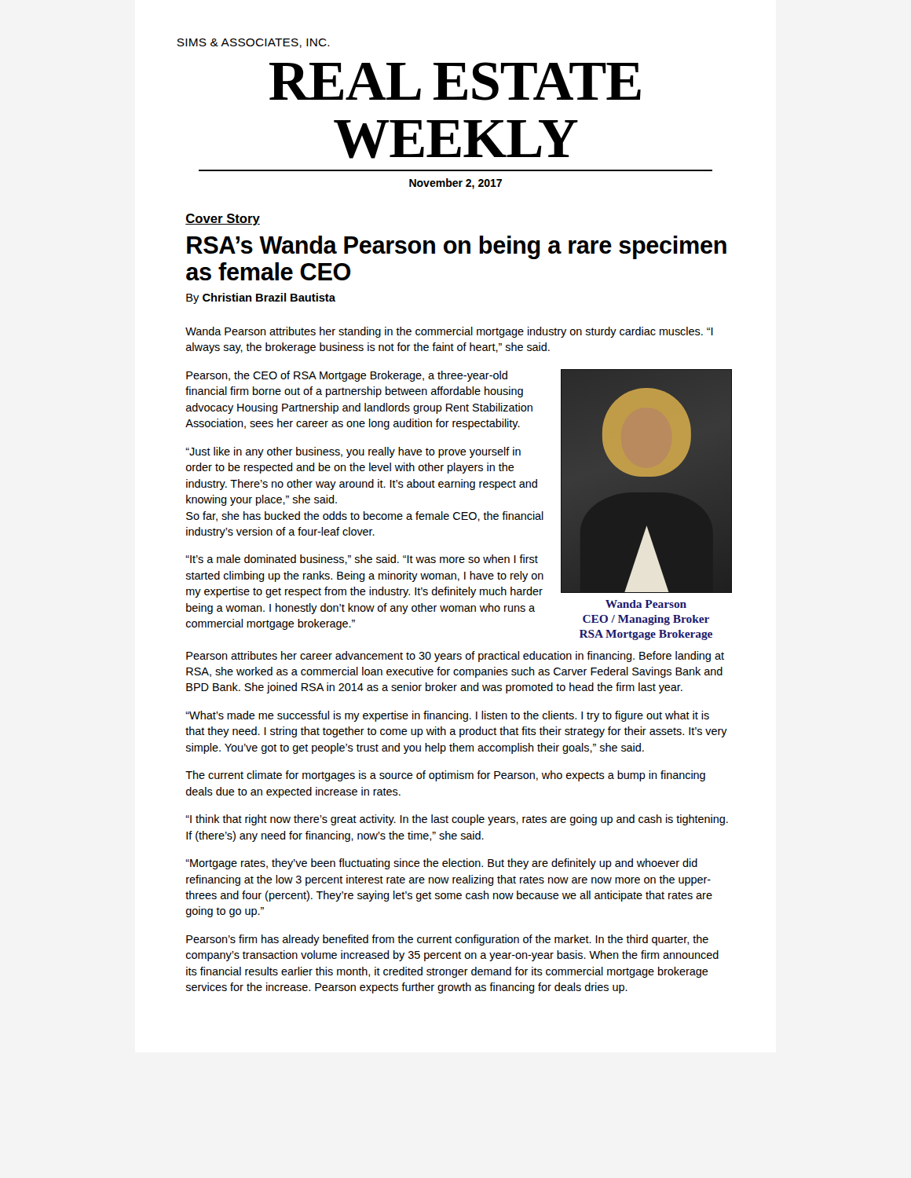SIMS & ASSOCIATES, INC.
REAL ESTATE WEEKLY
November 2, 2017
Cover Story
RSA’s Wanda Pearson on being a rare specimen as female CEO
By Christian Brazil Bautista
Wanda Pearson attributes her standing in the commercial mortgage industry on sturdy cardiac muscles. “I always say, the brokerage business is not for the faint of heart,” she said.
Wanda Pearson
CEO / Managing Broker
RSA Mortgage Brokerage
Pearson, the CEO of RSA Mortgage Brokerage, a three-year-old financial firm borne out of a partnership between affordable housing advocacy Housing Partnership and landlords group Rent Stabilization Association, sees her career as one long audition for respectability.
“Just like in any other business, you really have to prove yourself in order to be respected and be on the level with other players in the industry. There’s no other way around it. It’s about earning respect and knowing your place,” she said.
So far, she has bucked the odds to become a female CEO, the financial industry’s version of a four-leaf clover.
“It’s a male dominated business,” she said. “It was more so when I first started climbing up the ranks. Being a minority woman, I have to rely on my expertise to get respect from the industry. It’s definitely much harder being a woman. I honestly don’t know of any other woman who runs a commercial mortgage brokerage.”
Pearson attributes her career advancement to 30 years of practical education in financing. Before landing at RSA, she worked as a commercial loan executive for companies such as Carver Federal Savings Bank and BPD Bank. She joined RSA in 2014 as a senior broker and was promoted to head the firm last year.
“What’s made me successful is my expertise in financing. I listen to the clients. I try to figure out what it is that they need. I string that together to come up with a product that fits their strategy for their assets. It’s very simple. You’ve got to get people’s trust and you help them accomplish their goals,” she said.
The current climate for mortgages is a source of optimism for Pearson, who expects a bump in financing deals due to an expected increase in rates.
“I think that right now there’s great activity. In the last couple years, rates are going up and cash is tightening. If (there’s) any need for financing, now’s the time,” she said.
“Mortgage rates, they’ve been fluctuating since the election. But they are definitely up and whoever did refinancing at the low 3 percent interest rate are now realizing that rates now are now more on the upper-threes and four (percent). They’re saying let’s get some cash now because we all anticipate that rates are going to go up.”
Pearson’s firm has already benefited from the current configuration of the market. In the third quarter, the company’s transaction volume increased by 35 percent on a year-on-year basis. When the firm announced its financial results earlier this month, it credited stronger demand for its commercial mortgage brokerage services for the increase. Pearson expects further growth as financing for deals dries up.